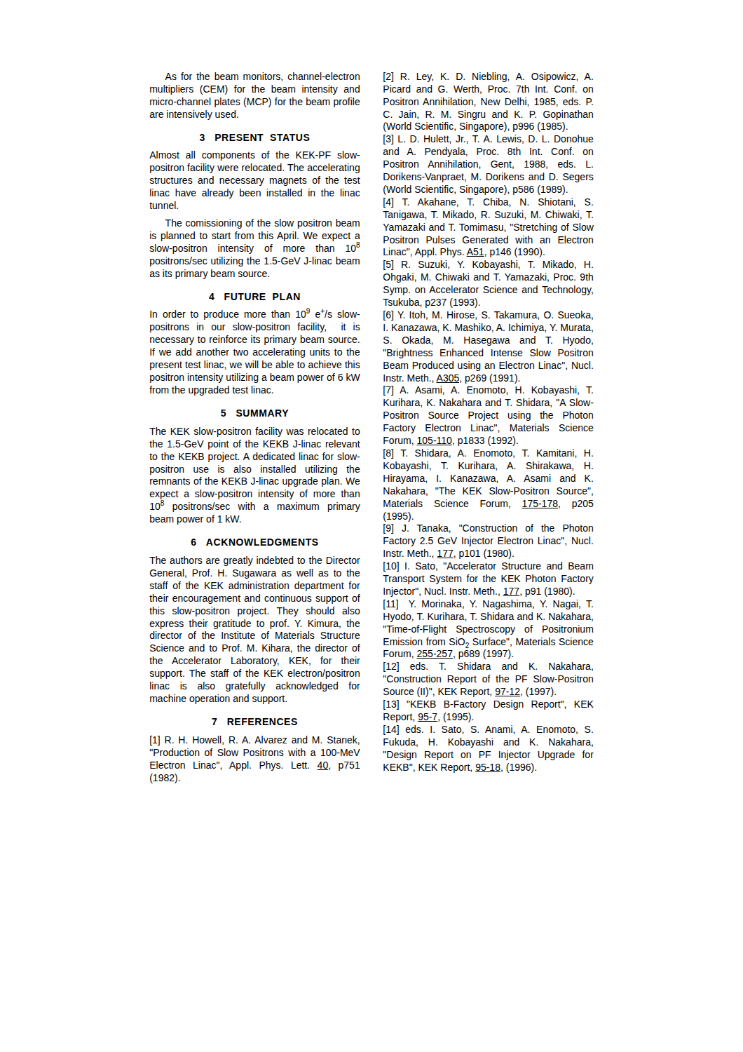As for the beam monitors, channel-electron multipliers (CEM) for the beam intensity and micro-channel plates (MCP) for the beam profile are intensively used.
3 PRESENT STATUS
Almost all components of the KEK-PF slow-positron facility were relocated. The accelerating structures and necessary magnets of the test linac have already been installed in the linac tunnel.
The comissioning of the slow positron beam is planned to start from this April. We expect a slow-positron intensity of more than 108 positrons/sec utilizing the 1.5-GeV J-linac beam as its primary beam source.
4 FUTURE PLAN
In order to produce more than 109 e+/s slow-positrons in our slow-positron facility, it is necessary to reinforce its primary beam source. If we add another two accelerating units to the present test linac, we will be able to achieve this positron intensity utilizing a beam power of 6 kW from the upgraded test linac.
5 SUMMARY
The KEK slow-positron facility was relocated to the 1.5-GeV point of the KEKB J-linac relevant to the KEKB project. A dedicated linac for slow-positron use is also installed utilizing the remnants of the KEKB J-linac upgrade plan. We expect a slow-positron intensity of more than 108 positrons/sec with a maximum primary beam power of 1 kW.
6 ACKNOWLEDGMENTS
The authors are greatly indebted to the Director General, Prof. H. Sugawara as well as to the staff of the KEK administration department for their encouragement and continuous support of this slow-positron project. They should also express their gratitude to prof. Y. Kimura, the director of the Institute of Materials Structure Science and to Prof. M. Kihara, the director of the Accelerator Laboratory, KEK, for their support. The staff of the KEK electron/positron linac is also gratefully acknowledged for machine operation and support.
7 REFERENCES
[1] R. H. Howell, R. A. Alvarez and M. Stanek, "Production of Slow Positrons with a 100-MeV Electron Linac", Appl. Phys. Lett. 40, p751 (1982).
[2] R. Ley, K. D. Niebling, A. Osipowicz, A. Picard and G. Werth, Proc. 7th Int. Conf. on Positron Annihilation, New Delhi, 1985, eds. P. C. Jain, R. M. Singru and K. P. Gopinathan (World Scientific, Singapore), p996 (1985).
[3] L. D. Hulett, Jr., T. A. Lewis, D. L. Donohue and A. Pendyala, Proc. 8th Int. Conf. on Positron Annihilation, Gent, 1988, eds. L. Dorikens-Vanpraet, M. Dorikens and D. Segers (World Scientific, Singapore), p586 (1989).
[4] T. Akahane, T. Chiba, N. Shiotani, S. Tanigawa, T. Mikado, R. Suzuki, M. Chiwaki, T. Yamazaki and T. Tomimasu, "Stretching of Slow Positron Pulses Generated with an Electron Linac", Appl. Phys. A51, p146 (1990).
[5] R. Suzuki, Y. Kobayashi, T. Mikado, H. Ohgaki, M. Chiwaki and T. Yamazaki, Proc. 9th Symp. on Accelerator Science and Technology, Tsukuba, p237 (1993).
[6] Y. Itoh, M. Hirose, S. Takamura, O. Sueoka, I. Kanazawa, K. Mashiko, A. Ichimiya, Y. Murata, S. Okada, M. Hasegawa and T. Hyodo, "Brightness Enhanced Intense Slow Positron Beam Produced using an Electron Linac", Nucl. Instr. Meth., A305, p269 (1991).
[7] A. Asami, A. Enomoto, H. Kobayashi, T. Kurihara, K. Nakahara and T. Shidara, "A Slow-Positron Source Project using the Photon Factory Electron Linac", Materials Science Forum, 105-110, p1833 (1992).
[8] T. Shidara, A. Enomoto, T. Kamitani, H. Kobayashi, T. Kurihara, A. Shirakawa, H. Hirayama, I. Kanazawa, A. Asami and K. Nakahara, "The KEK Slow-Positron Source", Materials Science Forum, 175-178, p205 (1995).
[9] J. Tanaka, "Construction of the Photon Factory 2.5 GeV Injector Electron Linac", Nucl. Instr. Meth., 177, p101 (1980).
[10] I. Sato, "Accelerator Structure and Beam Transport System for the KEK Photon Factory Injector", Nucl. Instr. Meth., 177, p91 (1980).
[11] Y. Morinaka, Y. Nagashima, Y. Nagai, T. Hyodo, T. Kurihara, T. Shidara and K. Nakahara, "Time-of-Flight Spectroscopy of Positronium Emission from SiO2 Surface", Materials Science Forum, 255-257, p689 (1997).
[12] eds. T. Shidara and K. Nakahara, "Construction Report of the PF Slow-Positron Source (II)", KEK Report, 97-12, (1997).
[13] "KEKB B-Factory Design Report", KEK Report, 95-7, (1995).
[14] eds. I. Sato, S. Anami, A. Enomoto, S. Fukuda, H. Kobayashi and K. Nakahara, "Design Report on PF Injector Upgrade for KEKB", KEK Report, 95-18, (1996).